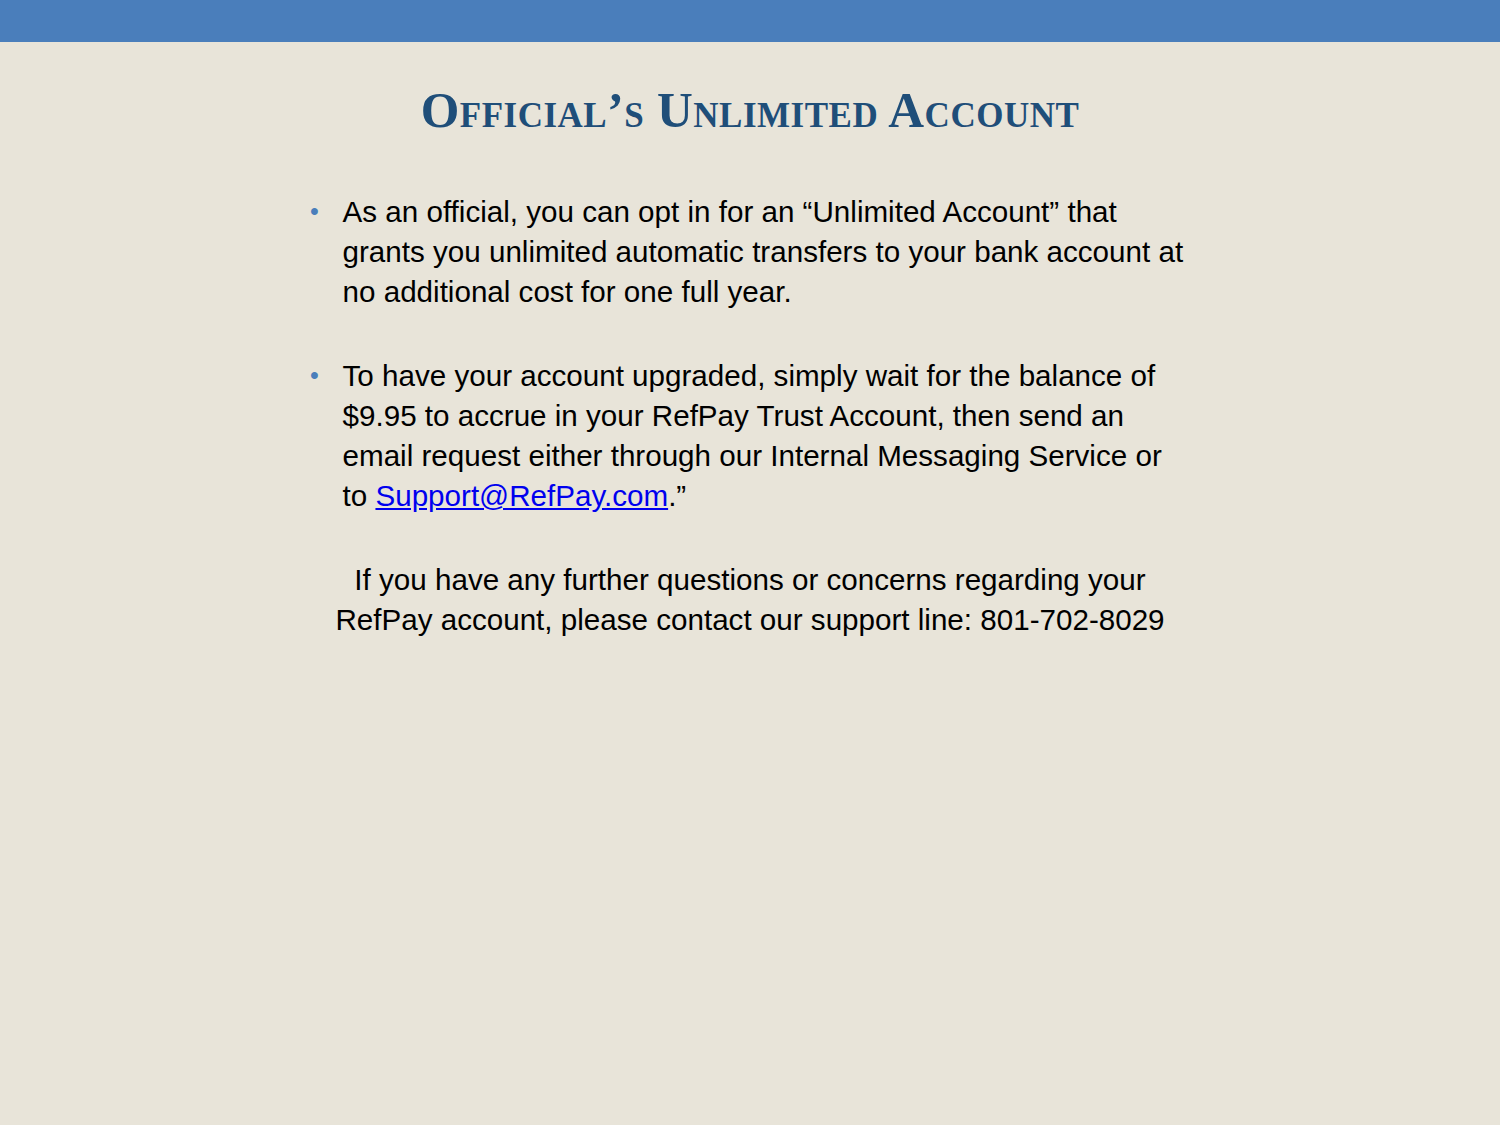Official’s Unlimited Account
As an official, you can opt in for an “Unlimited Account” that grants you unlimited automatic transfers to your bank account at no additional cost for one full year.
To have your account upgraded, simply wait for the balance of $9.95 to accrue in your RefPay Trust Account, then send an email request either through our Internal Messaging Service or to Support@RefPay.com.”
If you have any further questions or concerns regarding your RefPay account, please contact our support line: 801-702-8029